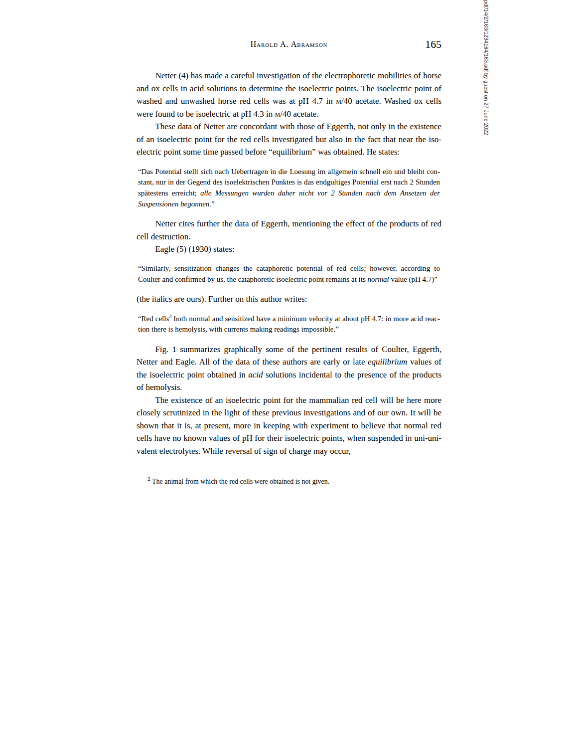Harold A. Abramson 165
Netter (4) has made a careful investigation of the electrophoretic mobilities of horse and ox cells in acid solutions to determine the isoelectric points. The isoelectric point of washed and unwashed horse red cells was at pH 4.7 in m/40 acetate. Washed ox cells were found to be isoelectric at pH 4.3 in m/40 acetate.
These data of Netter are concordant with those of Eggerth, not only in the existence of an isoelectric point for the red cells investigated but also in the fact that near the isoelectric point some time passed before “equilibrium” was obtained. He states:
“Das Potential stellt sich nach Uebertragen in die Loesung im allgemein schnell ein und bleibt constant, nur in der Gegend des isoelektrischen Punktes is das endgultiges Potential erst nach 2 Stunden spätestens erreicht; alle Messungen wurden daher nicht vor 2 Stunden nach dem Ansetzen der Suspensionen begonnen.”
Netter cites further the data of Eggerth, mentioning the effect of the products of red cell destruction.
Eagle (5) (1930) states:
“Similarly, sensitization changes the cataphoretic potential of red cells; however, according to Coulter and confirmed by us, the cataphoretic isoelectric point remains at its normal value (pH 4.7)”
(the italics are ours). Further on this author writes:
“Red cells2 both normal and sensitized have a minimum velocity at about pH 4.7: in more acid reaction there is hemolysis, with currents making readings impossible.”
Fig. 1 summarizes graphically some of the pertinent results of Coulter, Eggerth, Netter and Eagle. All of the data of these authors are early or late equilibrium values of the isoelectric point obtained in acid solutions incidental to the presence of the products of hemolysis.
The existence of an isoelectric point for the mammalian red cell will be here more closely scrutinized in the light of these previous investigations and of our own. It will be shown that it is, at present, more in keeping with experiment to believe that normal red cells have no known values of pH for their isoelectric points, when suspended in uni-univalent electrolytes. While reversal of sign of charge may occur,
2 The animal from which the red cells were obtained is not given.
Downloaded from http://rupress.org/jgp/article-pdf/14/2/163/1234164/163.pdf by guest on 27 June 2022